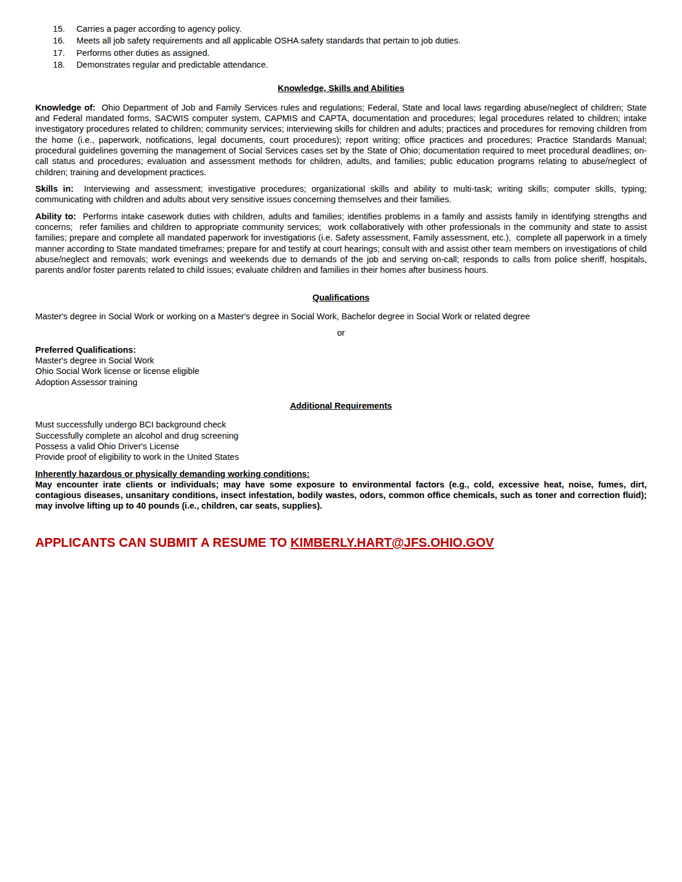15. Carries a pager according to agency policy.
16. Meets all job safety requirements and all applicable OSHA safety standards that pertain to job duties.
17. Performs other duties as assigned.
18. Demonstrates regular and predictable attendance.
Knowledge, Skills and Abilities
Knowledge of: Ohio Department of Job and Family Services rules and regulations; Federal, State and local laws regarding abuse/neglect of children; State and Federal mandated forms, SACWIS computer system, CAPMIS and CAPTA, documentation and procedures; legal procedures related to children; intake investigatory procedures related to children; community services; interviewing skills for children and adults; practices and procedures for removing children from the home (i.e., paperwork, notifications, legal documents, court procedures); report writing; office practices and procedures; Practice Standards Manual; procedural guidelines governing the management of Social Services cases set by the State of Ohio; documentation required to meet procedural deadlines; on-call status and procedures; evaluation and assessment methods for children, adults, and families; public education programs relating to abuse/neglect of children; training and development practices.
Skills in: Interviewing and assessment; investigative procedures; organizational skills and ability to multi-task; writing skills; computer skills, typing; communicating with children and adults about very sensitive issues concerning themselves and their families.
Ability to: Performs intake casework duties with children, adults and families; identifies problems in a family and assists family in identifying strengths and concerns; refer families and children to appropriate community services; work collaboratively with other professionals in the community and state to assist families; prepare and complete all mandated paperwork for investigations (i.e. Safety assessment, Family assessment, etc.), complete all paperwork in a timely manner according to State mandated timeframes; prepare for and testify at court hearings; consult with and assist other team members on investigations of child abuse/neglect and removals; work evenings and weekends due to demands of the job and serving on-call; responds to calls from police sheriff, hospitals, parents and/or foster parents related to child issues; evaluate children and families in their homes after business hours.
Qualifications
Master's degree in Social Work or working on a Master's degree in Social Work, Bachelor degree in Social Work or related degree
or
Preferred Qualifications:
Master's degree in Social Work
Ohio Social Work license or license eligible
Adoption Assessor training
Additional Requirements
Must successfully undergo BCI background check
Successfully complete an alcohol and drug screening
Possess a valid Ohio Driver's License
Provide proof of eligibility to work in the United States
Inherently hazardous or physically demanding working conditions:
May encounter irate clients or individuals; may have some exposure to environmental factors (e.g., cold, excessive heat, noise, fumes, dirt, contagious diseases, unsanitary conditions, insect infestation, bodily wastes, odors, common office chemicals, such as toner and correction fluid); may involve lifting up to 40 pounds (i.e., children, car seats, supplies).
APPLICANTS CAN SUBMIT A RESUME TO KIMBERLY.HART@JFS.OHIO.GOV